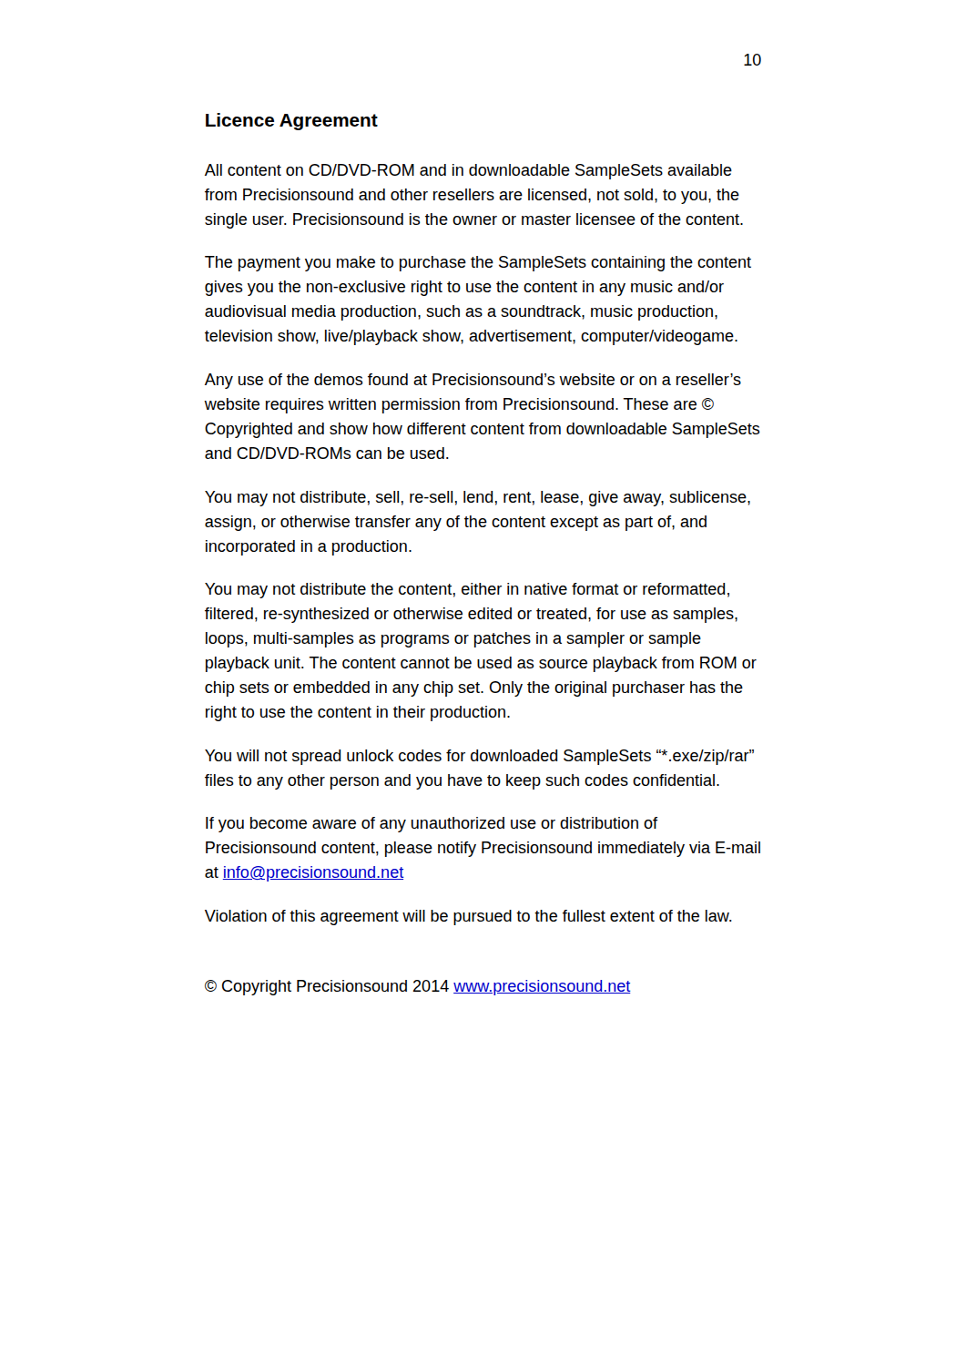10
Licence Agreement
All content on CD/DVD-ROM and in downloadable SampleSets available from Precisionsound and other resellers are licensed, not sold, to you, the single user. Precisionsound is the owner or master licensee of the content.
The payment you make to purchase the SampleSets containing the content gives you the non-exclusive right to use the content in any music and/or audiovisual media production, such as a soundtrack, music production, television show, live/playback show, advertisement, computer/videogame.
Any use of the demos found at Precisionsound’s website or on a reseller’s website requires written permission from Precisionsound. These are © Copyrighted and show how different content from downloadable SampleSets and CD/DVD-ROMs can be used.
You may not distribute, sell, re-sell, lend, rent, lease, give away, sublicense, assign, or otherwise transfer any of the content except as part of, and incorporated in a production.
You may not distribute the content, either in native format or reformatted, filtered, re-synthesized or otherwise edited or treated, for use as samples, loops, multi-samples as programs or patches in a sampler or sample playback unit. The content cannot be used as source playback from ROM or chip sets or embedded in any chip set. Only the original purchaser has the right to use the content in their production.
You will not spread unlock codes for downloaded SampleSets “*.exe/zip/rar” files to any other person and you have to keep such codes confidential.
If you become aware of any unauthorized use or distribution of Precisionsound content, please notify Precisionsound immediately via E-mail at info@precisionsound.net
Violation of this agreement will be pursued to the fullest extent of the law.
© Copyright Precisionsound 2014 www.precisionsound.net